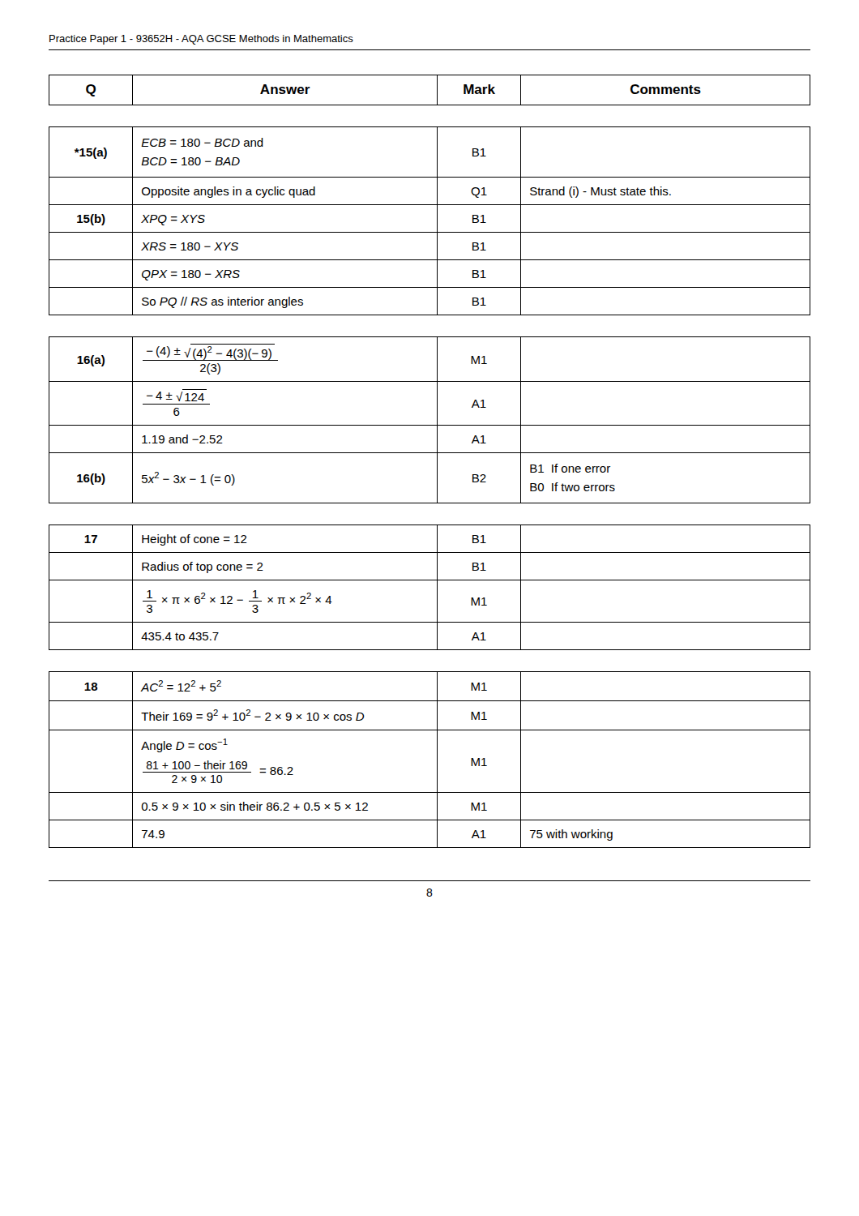Practice Paper 1 - 93652H - AQA GCSE Methods in Mathematics
| Q | Answer | Mark | Comments |
| --- | --- | --- | --- |
| * 15(a) | ECB = 180 − BCD and BCD = 180 − BAD | B1 | |
| | Opposite angles in a cyclic quad | Q1 | Strand (i) - Must state this. |
| 15(b) | XPQ = XYS | B1 | |
| | XRS = 180 − XYS | B1 | |
| | QPX = 180 − XRS | B1 | |
| | So PQ // RS as interior angles | B1 | |
| 16(a) | − (4) ± √ (4) 2 − 4(3)(− 9) 2(3) | M1 | |
| | − 4 ± √ 124 6 | A1 | |
| | 1.19 and −2.52 | A1 | |
| 16(b) | 5 x 2 − 3 x − 1 (= 0) | B2 | B1 If one error B0 If two errors |
| 17 | Height of cone = 12 | B1 | |
| | Radius of top cone = 2 | B1 | |
| | 1 3 × π × 6 2 × 12 − 1 3 × π × 2 2 × 4 | M1 | |
| | 435.4 to 435.7 | A1 | |
| 18 | AC 2 = 12 2 + 5 2 | M1 | |
| | Their 169 = 9 2 + 10 2 − 2 × 9 × 10 × cos D | M1 | |
| | Angle D = cos −1 81 + 100 − their 169 2 × 9 × 10 = 86.2 | M1 | |
| | 0.5 × 9 × 10 × sin their 86.2 + 0.5 × 5 × 12 | M1 | |
| | 74.9 | A1 | 75 with working |
8